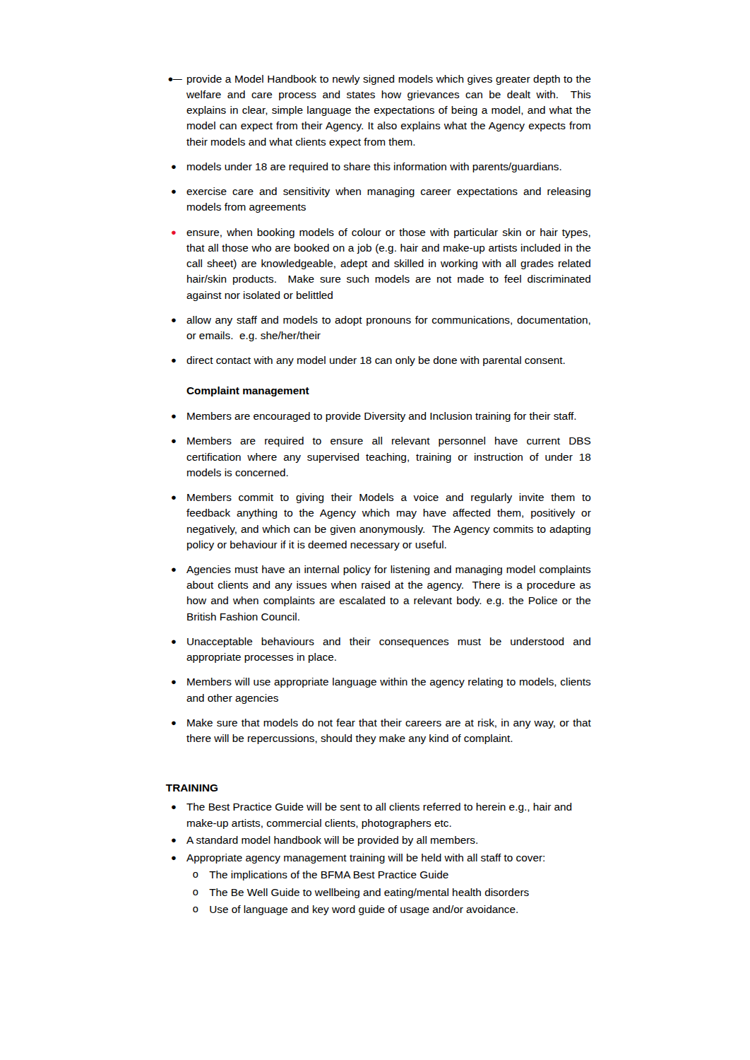provide a Model Handbook to newly signed models which gives greater depth to the welfare and care process and states how grievances can be dealt with. This explains in clear, simple language the expectations of being a model, and what the model can expect from their Agency. It also explains what the Agency expects from their models and what clients expect from them.
models under 18 are required to share this information with parents/guardians.
exercise care and sensitivity when managing career expectations and releasing models from agreements
ensure, when booking models of colour or those with particular skin or hair types, that all those who are booked on a job (e.g. hair and make-up artists included in the call sheet) are knowledgeable, adept and skilled in working with all grades related hair/skin products. Make sure such models are not made to feel discriminated against nor isolated or belittled
allow any staff and models to adopt pronouns for communications, documentation, or emails. e.g. she/her/their
direct contact with any model under 18 can only be done with parental consent.
Complaint management
Members are encouraged to provide Diversity and Inclusion training for their staff.
Members are required to ensure all relevant personnel have current DBS certification where any supervised teaching, training or instruction of under 18 models is concerned.
Members commit to giving their Models a voice and regularly invite them to feedback anything to the Agency which may have affected them, positively or negatively, and which can be given anonymously. The Agency commits to adapting policy or behaviour if it is deemed necessary or useful.
Agencies must have an internal policy for listening and managing model complaints about clients and any issues when raised at the agency. There is a procedure as how and when complaints are escalated to a relevant body. e.g. the Police or the British Fashion Council.
Unacceptable behaviours and their consequences must be understood and appropriate processes in place.
Members will use appropriate language within the agency relating to models, clients and other agencies
Make sure that models do not fear that their careers are at risk, in any way, or that there will be repercussions, should they make any kind of complaint.
TRAINING
The Best Practice Guide will be sent to all clients referred to herein e.g., hair and make-up artists, commercial clients, photographers etc.
A standard model handbook will be provided by all members.
Appropriate agency management training will be held with all staff to cover:
The implications of the BFMA Best Practice Guide
The Be Well Guide to wellbeing and eating/mental health disorders
Use of language and key word guide of usage and/or avoidance.